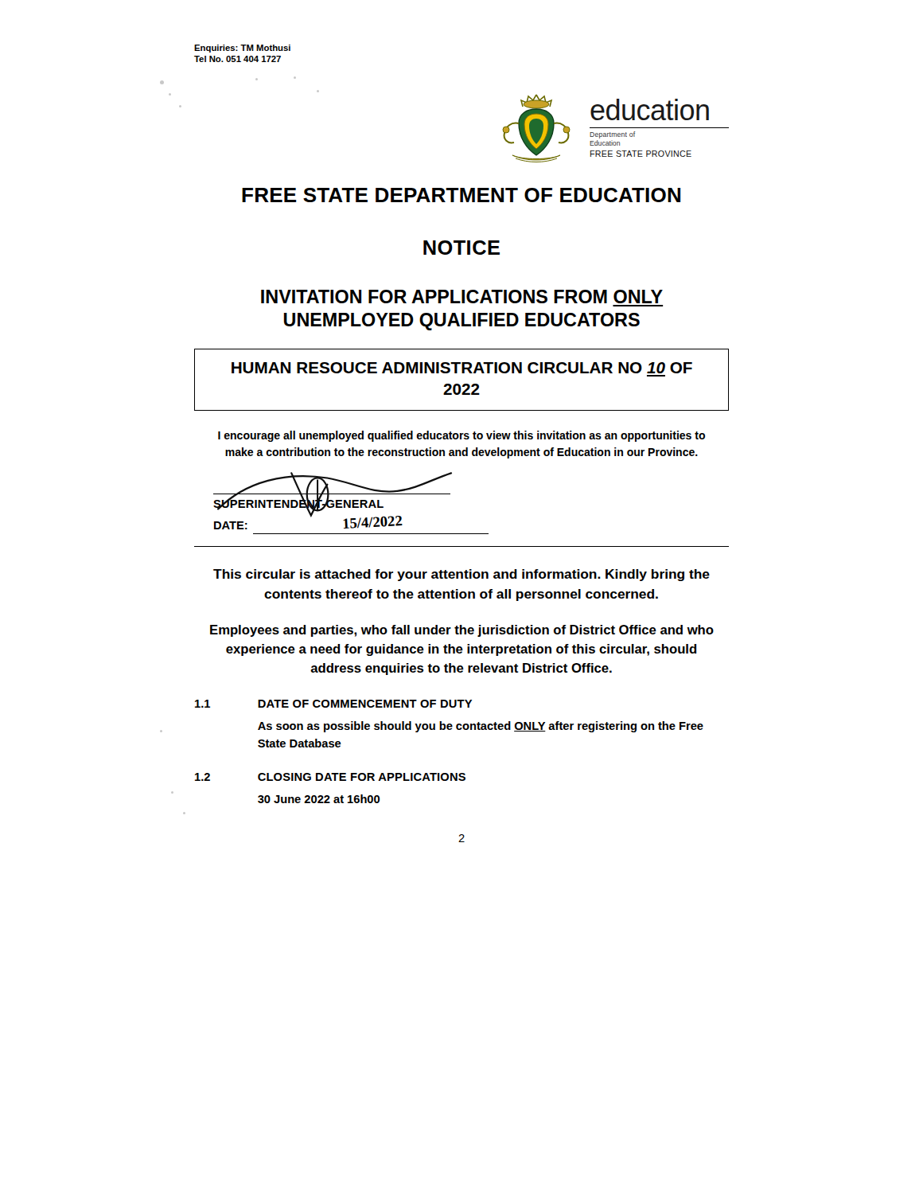Enquiries: TM Mothusi
Tel No. 051 404 1727
education
Department of
Education
FREE STATE PROVINCE
FREE STATE DEPARTMENT OF EDUCATION
NOTICE
INVITATION FOR APPLICATIONS FROM ONLY
UNEMPLOYED QUALIFIED EDUCATORS
HUMAN RESOUCE ADMINISTRATION CIRCULAR NO 10 OF
2022
I encourage all unemployed qualified educators to view this invitation as an opportunities to make a contribution to the reconstruction and development of Education in our Province.
SUPERINTENDENT-GENERAL
DATE: 15/4/2022
This circular is attached for your attention and information. Kindly bring the contents thereof to the attention of all personnel concerned.
Employees and parties, who fall under the jurisdiction of District Office and who experience a need for guidance in the interpretation of this circular, should address enquiries to the relevant District Office.
1.1
DATE OF COMMENCEMENT OF DUTY
As soon as possible should you be contacted ONLY after registering on the Free State Database
1.2
CLOSING DATE FOR APPLICATIONS
30 June 2022 at 16h00
2